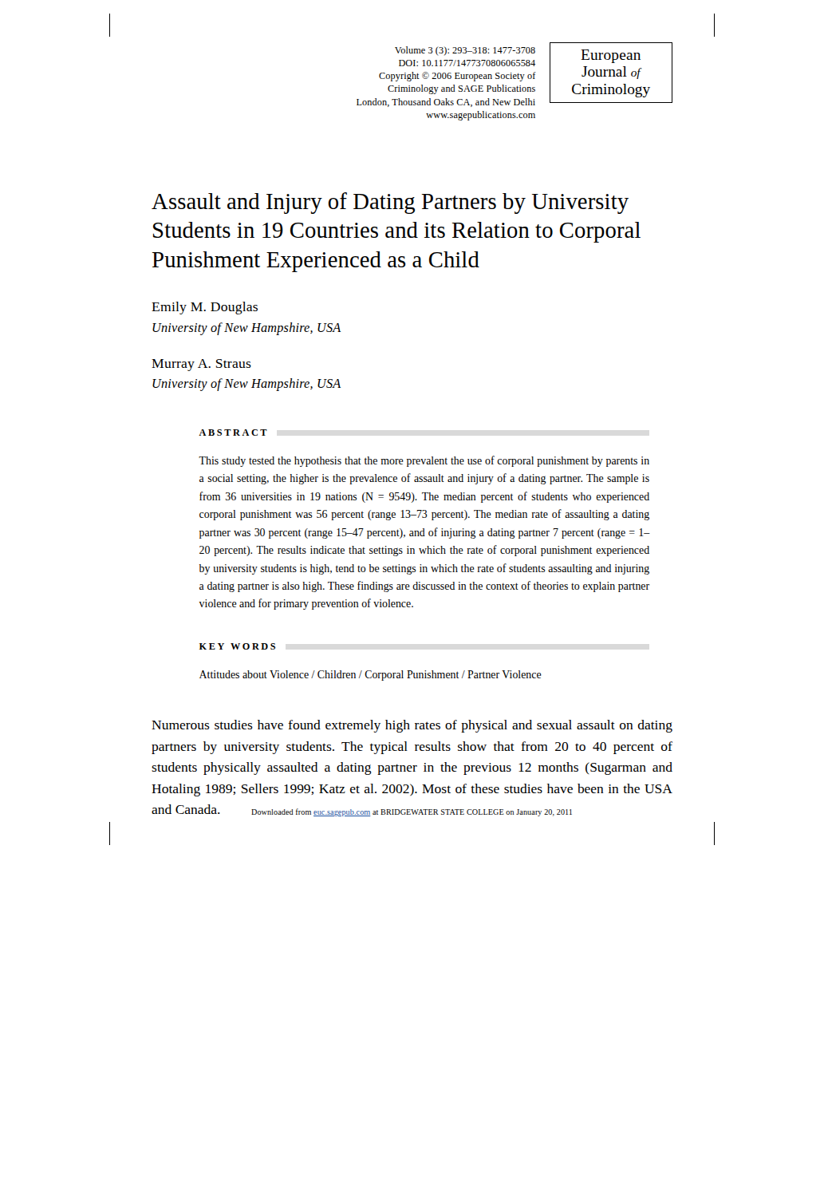Volume 3 (3): 293–318: 1477-3708
DOI: 10.1177/1477370806065584
Copyright © 2006 European Society of
Criminology and SAGE Publications
London, Thousand Oaks CA, and New Delhi
www.sagepublications.com
European
Journal of
Criminology
Assault and Injury of Dating Partners by University Students in 19 Countries and its Relation to Corporal Punishment Experienced as a Child
Emily M. Douglas
University of New Hampshire, USA
Murray A. Straus
University of New Hampshire, USA
ABSTRACT
This study tested the hypothesis that the more prevalent the use of corporal punishment by parents in a social setting, the higher is the prevalence of assault and injury of a dating partner. The sample is from 36 universities in 19 nations (N = 9549). The median percent of students who experienced corporal punishment was 56 percent (range 13–73 percent). The median rate of assaulting a dating partner was 30 percent (range 15–47 percent), and of injuring a dating partner 7 percent (range = 1–20 percent). The results indicate that settings in which the rate of corporal punishment experienced by university students is high, tend to be settings in which the rate of students assaulting and injuring a dating partner is also high. These findings are discussed in the context of theories to explain partner violence and for primary prevention of violence.
KEY WORDS
Attitudes about Violence / Children / Corporal Punishment / Partner Violence
Numerous studies have found extremely high rates of physical and sexual assault on dating partners by university students. The typical results show that from 20 to 40 percent of students physically assaulted a dating partner in the previous 12 months (Sugarman and Hotaling 1989; Sellers 1999; Katz et al. 2002). Most of these studies have been in the USA and Canada.
Downloaded from euc.sagepub.com at BRIDGEWATER STATE COLLEGE on January 20, 2011